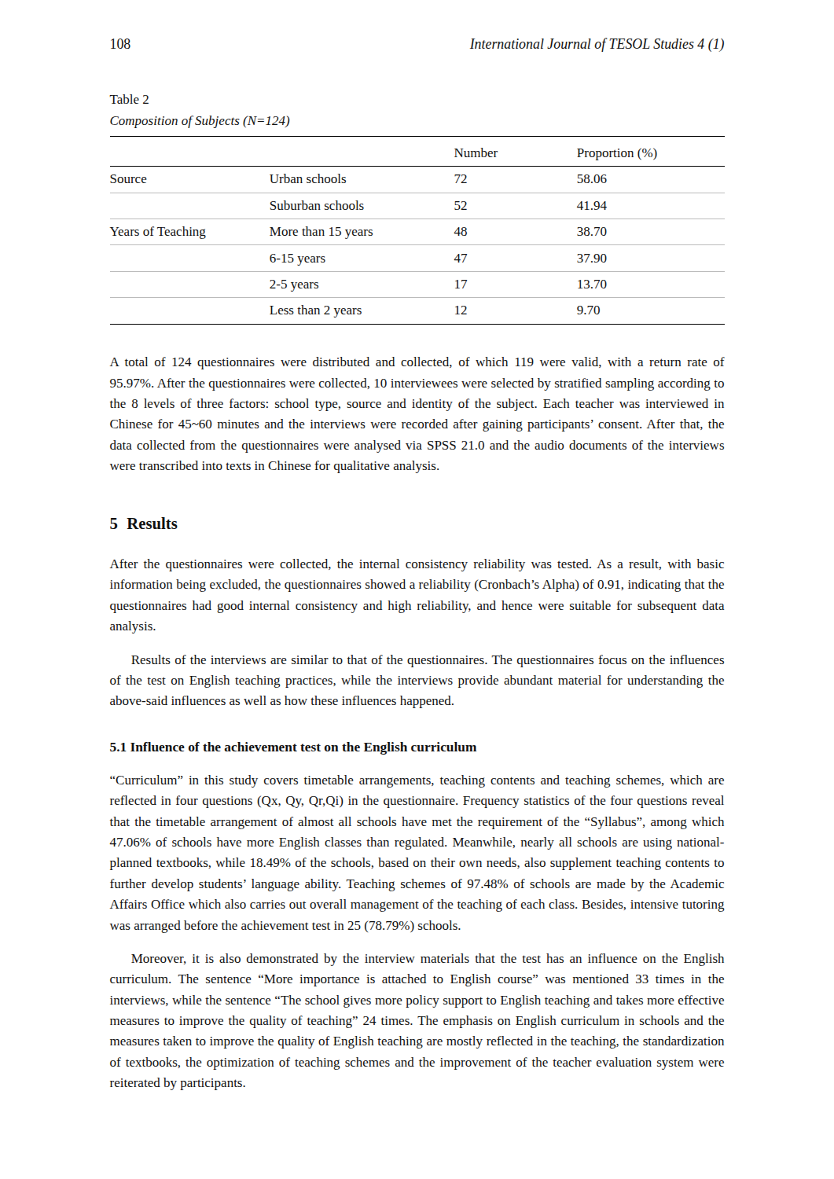108 International Journal of TESOL Studies 4 (1)
Table 2 Composition of Subjects (N=124)
| | | Number | Proportion (%) |
| --- | --- | --- | --- |
| Source | Urban schools | 72 | 58.06 |
| | Suburban schools | 52 | 41.94 |
| Years of Teaching | More than 15 years | 48 | 38.70 |
| | 6-15 years | 47 | 37.90 |
| | 2-5 years | 17 | 13.70 |
| | Less than 2 years | 12 | 9.70 |
A total of 124 questionnaires were distributed and collected, of which 119 were valid, with a return rate of 95.97%. After the questionnaires were collected, 10 interviewees were selected by stratified sampling according to the 8 levels of three factors: school type, source and identity of the subject. Each teacher was interviewed in Chinese for 45~60 minutes and the interviews were recorded after gaining participants’ consent. After that, the data collected from the questionnaires were analysed via SPSS 21.0 and the audio documents of the interviews were transcribed into texts in Chinese for qualitative analysis.
5 Results
After the questionnaires were collected, the internal consistency reliability was tested. As a result, with basic information being excluded, the questionnaires showed a reliability (Cronbach’s Alpha) of 0.91, indicating that the questionnaires had good internal consistency and high reliability, and hence were suitable for subsequent data analysis.
Results of the interviews are similar to that of the questionnaires. The questionnaires focus on the influences of the test on English teaching practices, while the interviews provide abundant material for understanding the above-said influences as well as how these influences happened.
5.1 Influence of the achievement test on the English curriculum
“Curriculum” in this study covers timetable arrangements, teaching contents and teaching schemes, which are reflected in four questions (Qx, Qy, Qr,Qi) in the questionnaire. Frequency statistics of the four questions reveal that the timetable arrangement of almost all schools have met the requirement of the “Syllabus”, among which 47.06% of schools have more English classes than regulated. Meanwhile, nearly all schools are using national-planned textbooks, while 18.49% of the schools, based on their own needs, also supplement teaching contents to further develop students’ language ability. Teaching schemes of 97.48% of schools are made by the Academic Affairs Office which also carries out overall management of the teaching of each class. Besides, intensive tutoring was arranged before the achievement test in 25 (78.79%) schools.
Moreover, it is also demonstrated by the interview materials that the test has an influence on the English curriculum. The sentence “More importance is attached to English course” was mentioned 33 times in the interviews, while the sentence “The school gives more policy support to English teaching and takes more effective measures to improve the quality of teaching” 24 times. The emphasis on English curriculum in schools and the measures taken to improve the quality of English teaching are mostly reflected in the teaching, the standardization of textbooks, the optimization of teaching schemes and the improvement of the teacher evaluation system were reiterated by participants.